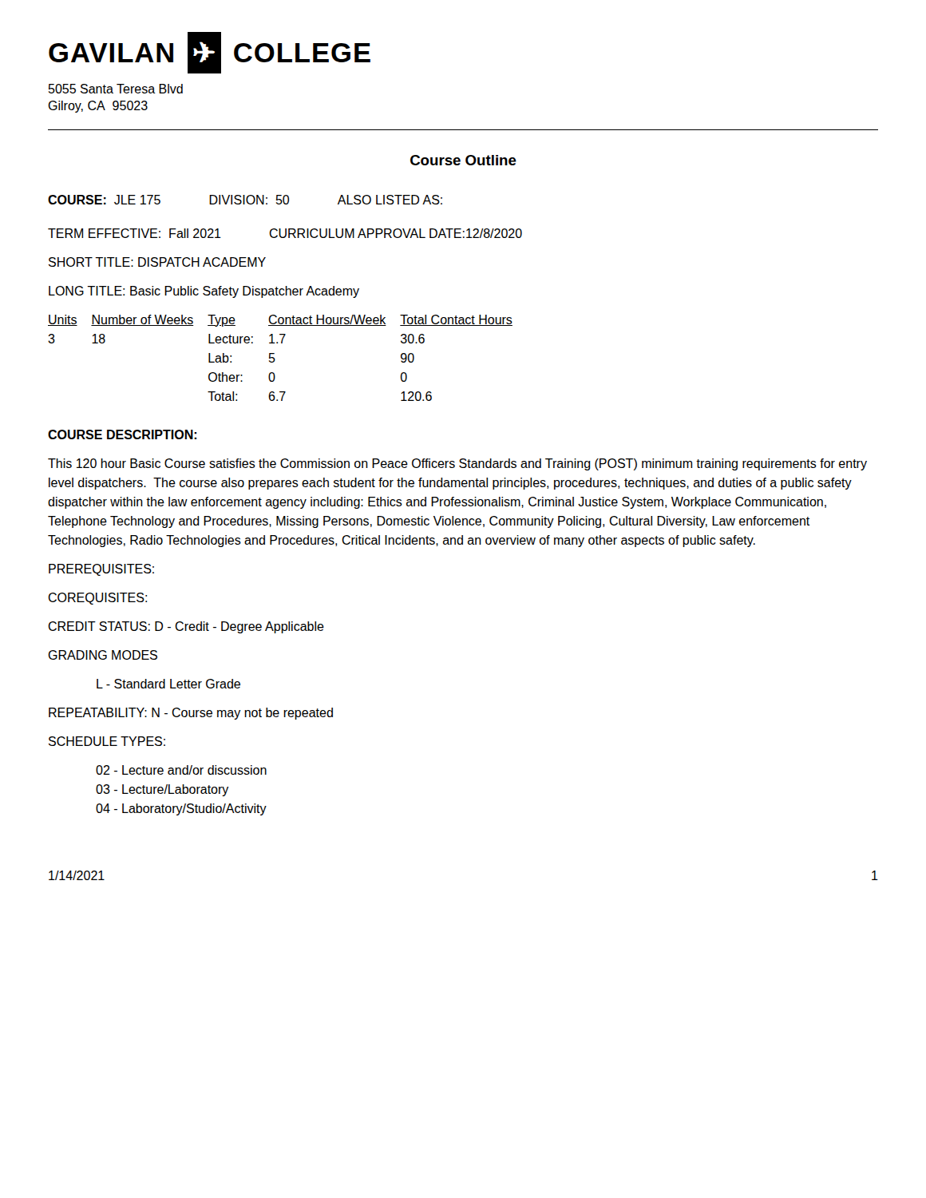GAVILAN ✈ COLLEGE
5055 Santa Teresa Blvd
Gilroy, CA 95023
Course Outline
COURSE: JLE 175 DIVISION: 50 ALSO LISTED AS:
TERM EFFECTIVE: Fall 2021 CURRICULUM APPROVAL DATE:12/8/2020
SHORT TITLE: DISPATCH ACADEMY
LONG TITLE: Basic Public Safety Dispatcher Academy
| Units | Number of Weeks | Type | Contact Hours/Week | Total Contact Hours |
| --- | --- | --- | --- | --- |
| 3 | 18 | Lecture: | 1.7 | 30.6 |
| | | Lab: | 5 | 90 |
| | | Other: | 0 | 0 |
| | | Total: | 6.7 | 120.6 |
COURSE DESCRIPTION:
This 120 hour Basic Course satisfies the Commission on Peace Officers Standards and Training (POST) minimum training requirements for entry level dispatchers. The course also prepares each student for the fundamental principles, procedures, techniques, and duties of a public safety dispatcher within the law enforcement agency including: Ethics and Professionalism, Criminal Justice System, Workplace Communication, Telephone Technology and Procedures, Missing Persons, Domestic Violence, Community Policing, Cultural Diversity, Law enforcement Technologies, Radio Technologies and Procedures, Critical Incidents, and an overview of many other aspects of public safety.
PREREQUISITES:
COREQUISITES:
CREDIT STATUS: D - Credit - Degree Applicable
GRADING MODES
L - Standard Letter Grade
REPEATABILITY: N - Course may not be repeated
SCHEDULE TYPES:
02 - Lecture and/or discussion
03 - Lecture/Laboratory
04 - Laboratory/Studio/Activity
1/14/2021 1